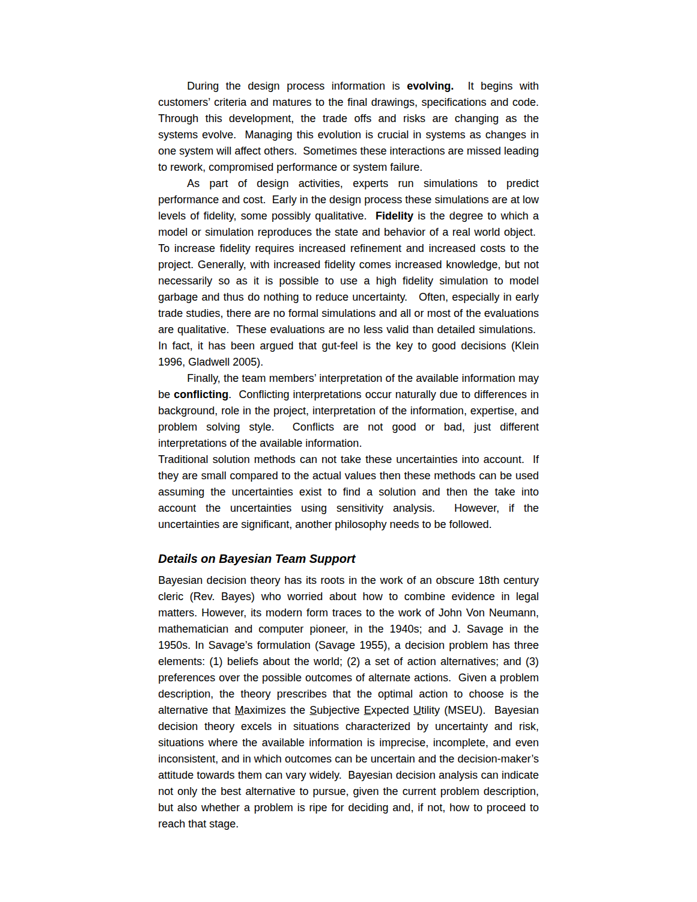During the design process information is evolving. It begins with customers’ criteria and matures to the final drawings, specifications and code. Through this development, the trade offs and risks are changing as the systems evolve. Managing this evolution is crucial in systems as changes in one system will affect others. Sometimes these interactions are missed leading to rework, compromised performance or system failure.
As part of design activities, experts run simulations to predict performance and cost. Early in the design process these simulations are at low levels of fidelity, some possibly qualitative. Fidelity is the degree to which a model or simulation reproduces the state and behavior of a real world object. To increase fidelity requires increased refinement and increased costs to the project. Generally, with increased fidelity comes increased knowledge, but not necessarily so as it is possible to use a high fidelity simulation to model garbage and thus do nothing to reduce uncertainty. Often, especially in early trade studies, there are no formal simulations and all or most of the evaluations are qualitative. These evaluations are no less valid than detailed simulations. In fact, it has been argued that gut-feel is the key to good decisions (Klein 1996, Gladwell 2005).
Finally, the team members’ interpretation of the available information may be conflicting. Conflicting interpretations occur naturally due to differences in background, role in the project, interpretation of the information, expertise, and problem solving style. Conflicts are not good or bad, just different interpretations of the available information.
Traditional solution methods can not take these uncertainties into account. If they are small compared to the actual values then these methods can be used assuming the uncertainties exist to find a solution and then the take into account the uncertainties using sensitivity analysis. However, if the uncertainties are significant, another philosophy needs to be followed.
Details on Bayesian Team Support
Bayesian decision theory has its roots in the work of an obscure 18th century cleric (Rev. Bayes) who worried about how to combine evidence in legal matters. However, its modern form traces to the work of John Von Neumann, mathematician and computer pioneer, in the 1940s; and J. Savage in the 1950s. In Savage’s formulation (Savage 1955), a decision problem has three elements: (1) beliefs about the world; (2) a set of action alternatives; and (3) preferences over the possible outcomes of alternate actions. Given a problem description, the theory prescribes that the optimal action to choose is the alternative that Maximizes the Subjective Expected Utility (MSEU). Bayesian decision theory excels in situations characterized by uncertainty and risk, situations where the available information is imprecise, incomplete, and even inconsistent, and in which outcomes can be uncertain and the decision-maker’s attitude towards them can vary widely. Bayesian decision analysis can indicate not only the best alternative to pursue, given the current problem description, but also whether a problem is ripe for deciding and, if not, how to proceed to reach that stage.